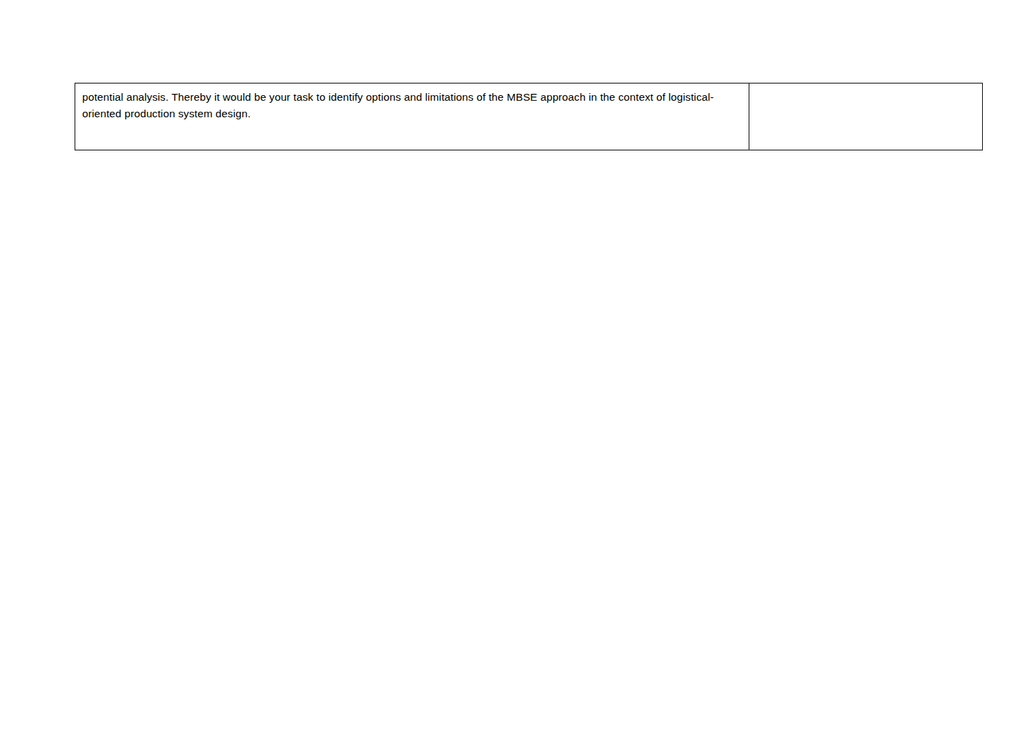| potential analysis. Thereby it would be your task to identify options and limitations of the MBSE approach in the context of logistical-oriented production system design. | |